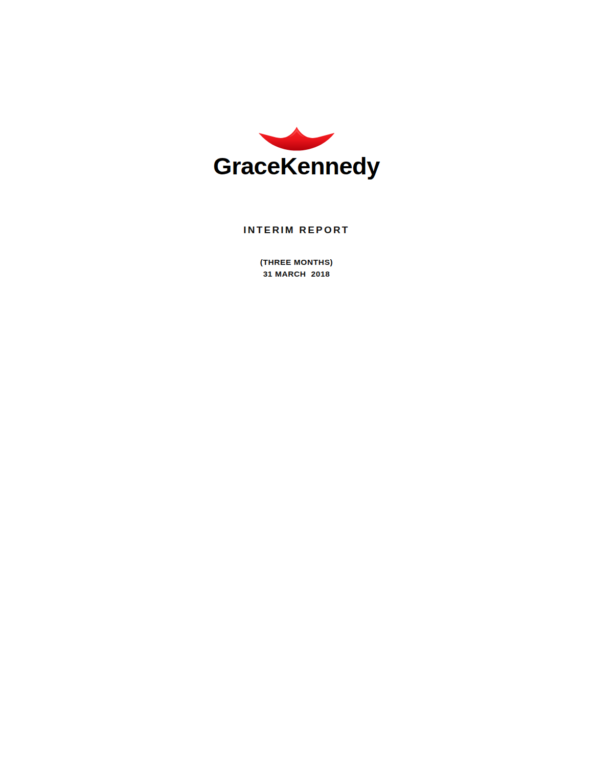GraceKennedy
INTERIM REPORT
(THREE MONTHS)
31 MARCH 2018